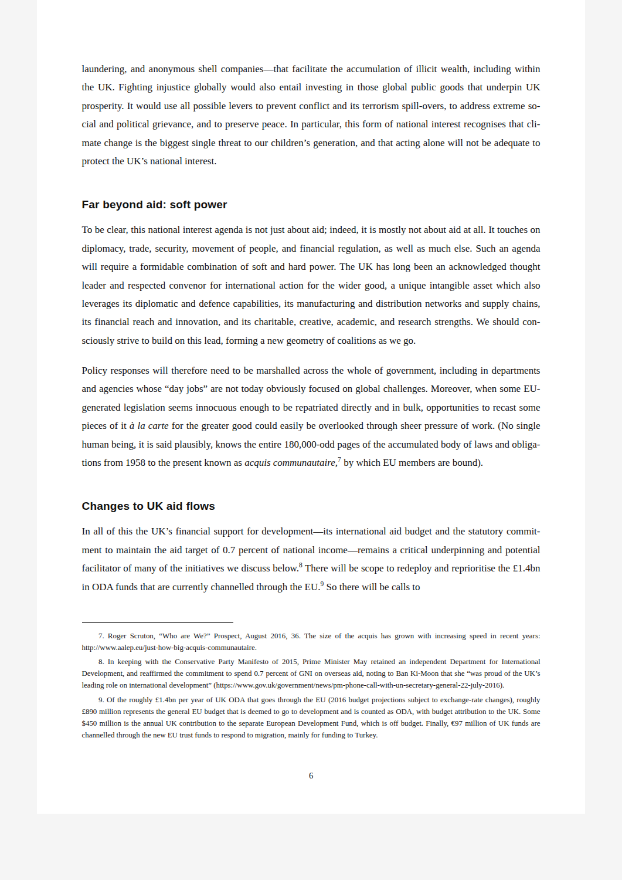laundering, and anonymous shell companies—that facilitate the accumulation of illicit wealth, including within the UK. Fighting injustice globally would also entail investing in those global public goods that underpin UK prosperity. It would use all possible levers to prevent conflict and its terrorism spill-overs, to address extreme social and political grievance, and to preserve peace. In particular, this form of national interest recognises that climate change is the biggest single threat to our children’s generation, and that acting alone will not be adequate to protect the UK’s national interest.
Far beyond aid: soft power
To be clear, this national interest agenda is not just about aid; indeed, it is mostly not about aid at all. It touches on diplomacy, trade, security, movement of people, and financial regulation, as well as much else. Such an agenda will require a formidable combination of soft and hard power. The UK has long been an acknowledged thought leader and respected convenor for international action for the wider good, a unique intangible asset which also leverages its diplomatic and defence capabilities, its manufacturing and distribution networks and supply chains, its financial reach and innovation, and its charitable, creative, academic, and research strengths. We should consciously strive to build on this lead, forming a new geometry of coalitions as we go.
Policy responses will therefore need to be marshalled across the whole of government, including in departments and agencies whose “day jobs” are not today obviously focused on global challenges. Moreover, when some EU-generated legislation seems innocuous enough to be repatriated directly and in bulk, opportunities to recast some pieces of it à la carte for the greater good could easily be overlooked through sheer pressure of work. (No single human being, it is said plausibly, knows the entire 180,000-odd pages of the accumulated body of laws and obligations from 1958 to the present known as acquis communautaire,7 by which EU members are bound).
Changes to UK aid flows
In all of this the UK’s financial support for development—its international aid budget and the statutory commitment to maintain the aid target of 0.7 percent of national income—remains a critical underpinning and potential facilitator of many of the initiatives we discuss below.8 There will be scope to redeploy and reprioritise the £1.4bn in ODA funds that are currently channelled through the EU.9 So there will be calls to
7. Roger Scruton, “Who are We?” Prospect, August 2016, 36. The size of the acquis has grown with increasing speed in recent years: http://www.aalep.eu/just-how-big-acquis-communautaire.
8. In keeping with the Conservative Party Manifesto of 2015, Prime Minister May retained an independent Department for International Development, and reaffirmed the commitment to spend 0.7 percent of GNI on overseas aid, noting to Ban Ki-Moon that she “was proud of the UK’s leading role on international development” (https://www.gov.uk/government/news/pm-phone-call-with-un-secretary-general-22-july-2016).
9. Of the roughly £1.4bn per year of UK ODA that goes through the EU (2016 budget projections subject to exchange-rate changes), roughly £890 million represents the general EU budget that is deemed to go to development and is counted as ODA, with budget attribution to the UK. Some $450 million is the annual UK contribution to the separate European Development Fund, which is off budget. Finally, €97 million of UK funds are channelled through the new EU trust funds to respond to migration, mainly for funding to Turkey.
6